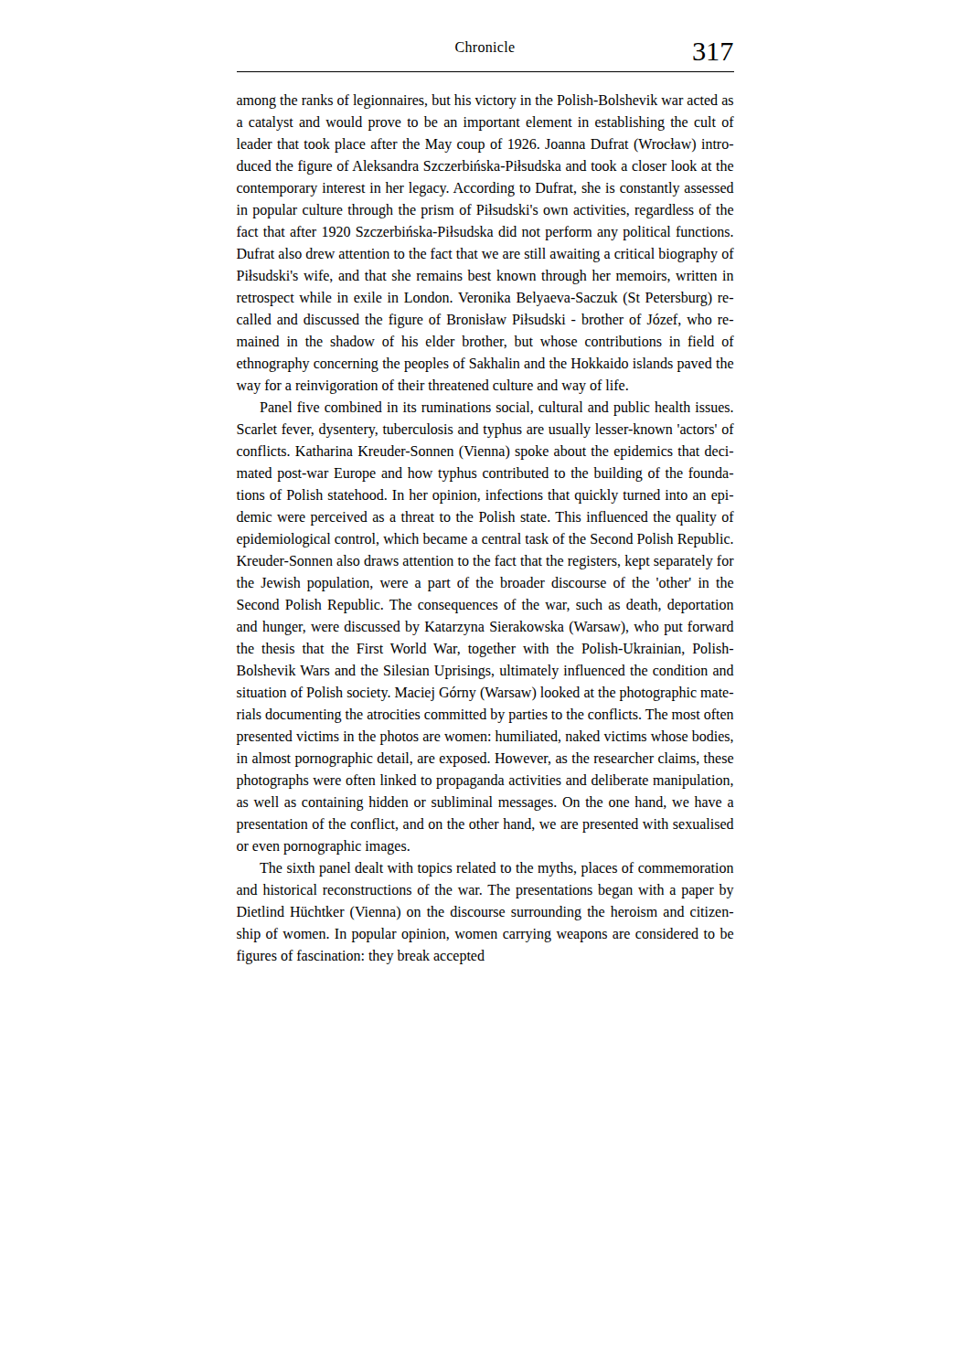Chronicle
317
among the ranks of legionnaires, but his victory in the Polish-Bolshevik war acted as a catalyst and would prove to be an important element in establishing the cult of leader that took place after the May coup of 1926. Joanna Dufrat (Wrocław) introduced the figure of Aleksandra Szczerbińska-Piłsudska and took a closer look at the contemporary interest in her legacy. According to Dufrat, she is constantly assessed in popular culture through the prism of Piłsudski's own activities, regardless of the fact that after 1920 Szczerbińska-Piłsudska did not perform any political functions. Dufrat also drew attention to the fact that we are still awaiting a critical biography of Piłsudski's wife, and that she remains best known through her memoirs, written in retrospect while in exile in London. Veronika Belyaeva-Saczuk (St Petersburg) recalled and discussed the figure of Bronisław Piłsudski - brother of Józef, who remained in the shadow of his elder brother, but whose contributions in field of ethnography concerning the peoples of Sakhalin and the Hokkaido islands paved the way for a reinvigoration of their threatened culture and way of life.
Panel five combined in its ruminations social, cultural and public health issues. Scarlet fever, dysentery, tuberculosis and typhus are usually lesser-known 'actors' of conflicts. Katharina Kreuder-Sonnen (Vienna) spoke about the epidemics that decimated post-war Europe and how typhus contributed to the building of the foundations of Polish statehood. In her opinion, infections that quickly turned into an epidemic were perceived as a threat to the Polish state. This influenced the quality of epidemiological control, which became a central task of the Second Polish Republic. Kreuder-Sonnen also draws attention to the fact that the registers, kept separately for the Jewish population, were a part of the broader discourse of the 'other' in the Second Polish Republic. The consequences of the war, such as death, deportation and hunger, were discussed by Katarzyna Sierakowska (Warsaw), who put forward the thesis that the First World War, together with the Polish-Ukrainian, Polish-Bolshevik Wars and the Silesian Uprisings, ultimately influenced the condition and situation of Polish society. Maciej Górny (Warsaw) looked at the photographic materials documenting the atrocities committed by parties to the conflicts. The most often presented victims in the photos are women: humiliated, naked victims whose bodies, in almost pornographic detail, are exposed. However, as the researcher claims, these photographs were often linked to propaganda activities and deliberate manipulation, as well as containing hidden or subliminal messages. On the one hand, we have a presentation of the conflict, and on the other hand, we are presented with sexualised or even pornographic images.
The sixth panel dealt with topics related to the myths, places of commemoration and historical reconstructions of the war. The presentations began with a paper by Dietlind Hüchtker (Vienna) on the discourse surrounding the heroism and citizenship of women. In popular opinion, women carrying weapons are considered to be figures of fascination: they break accepted